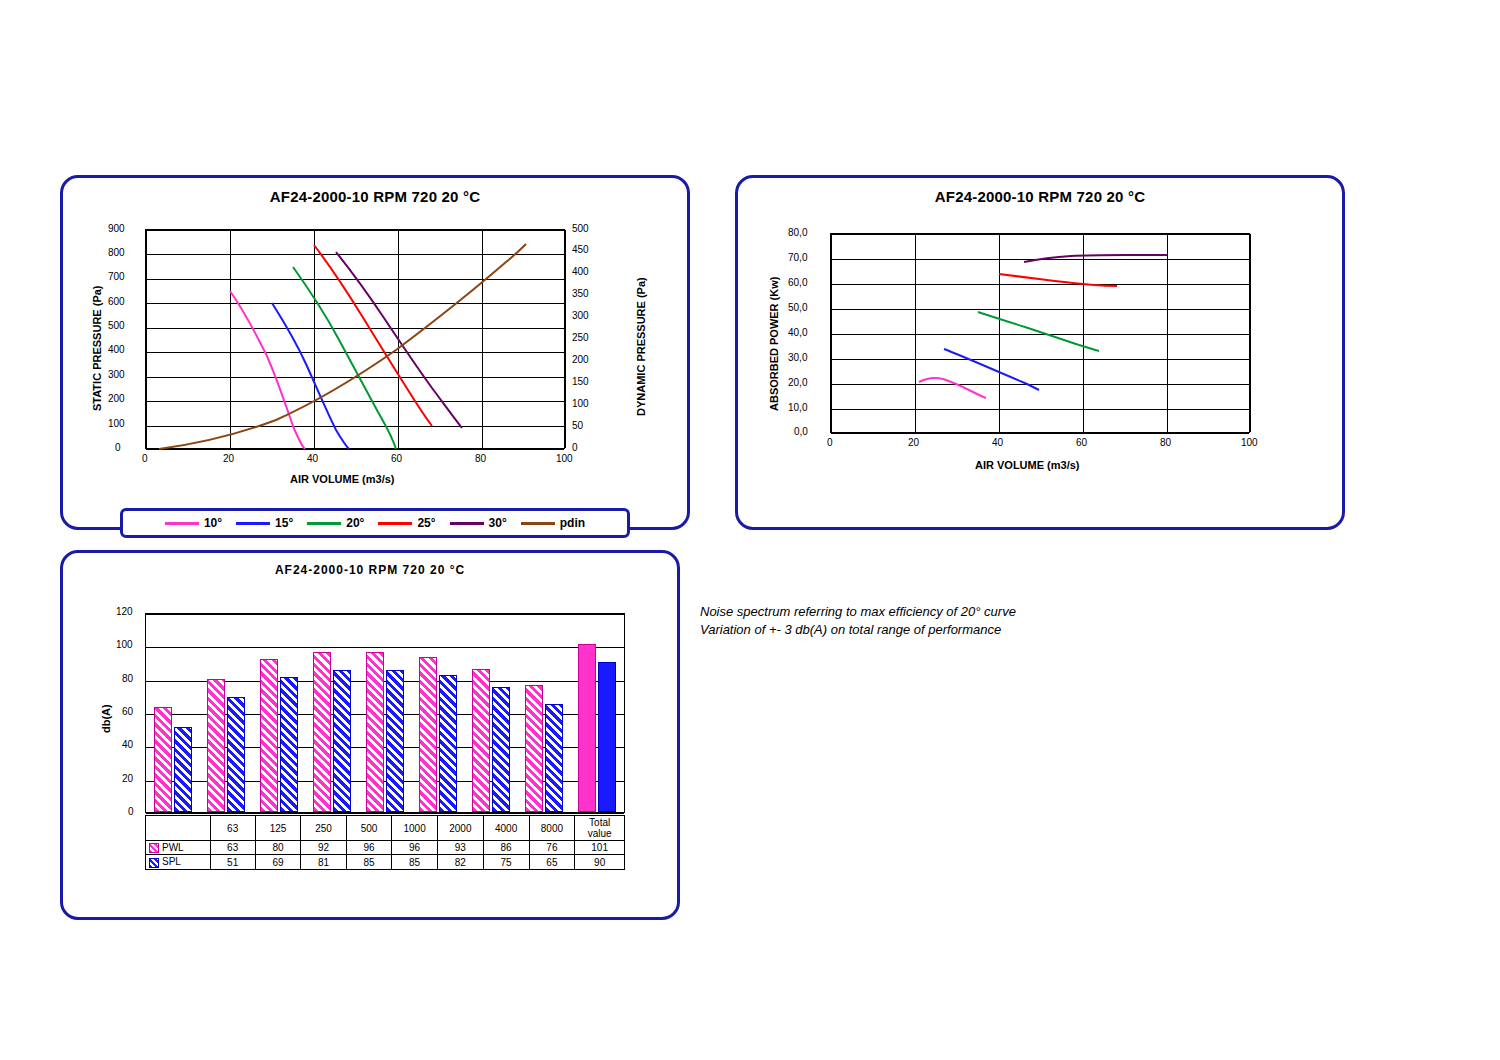PANEL 1 : STATIC / DYNAMIC PRESSURE vs AIR VOLUME
AF24-2000-10 RPM 720 20 °C
0
100
200
300
400
500
600
700
800
900
0
50
100
150
200
250
300
350
400
450
500
0
20
40
60
80
100
STATIC PRESSURE (Pa)
DYNAMIC PRESSURE (Pa)
AIR VOLUME (m3/s)
LEGEND PANEL
10° 15° 20° 25° 30° pdin
PANEL 2 : ABSORBED POWER vs AIR VOLUME
AF24-2000-10 RPM 720 20 °C
0,0
10,0
20,0
30,0
40,0
50,0
60,0
70,0
80,0
0
20
40
60
80
100
ABSORBED POWER (Kw)
AIR VOLUME (m3/s)
PANEL 3 : NOISE SPECTRUM
AF24-2000-10 RPM 720 20 °C
0
20
40
60
80
100
120
db(A)
| | 63 | 125 | 250 | 500 | 1000 | 2000 | 4000 | 8000 | Total value |
| --- | --- | --- | --- | --- | --- | --- | --- | --- | --- |
| PWL | 63 | 80 | 92 | 96 | 96 | 93 | 86 | 76 | 101 |
| SPL | 51 | 69 | 81 | 85 | 85 | 82 | 75 | 65 | 90 |
NOTE TEXT
Noise spectrum referring to max efficiency of 20° curve
Variation of +- 3 db(A) on total range of performance